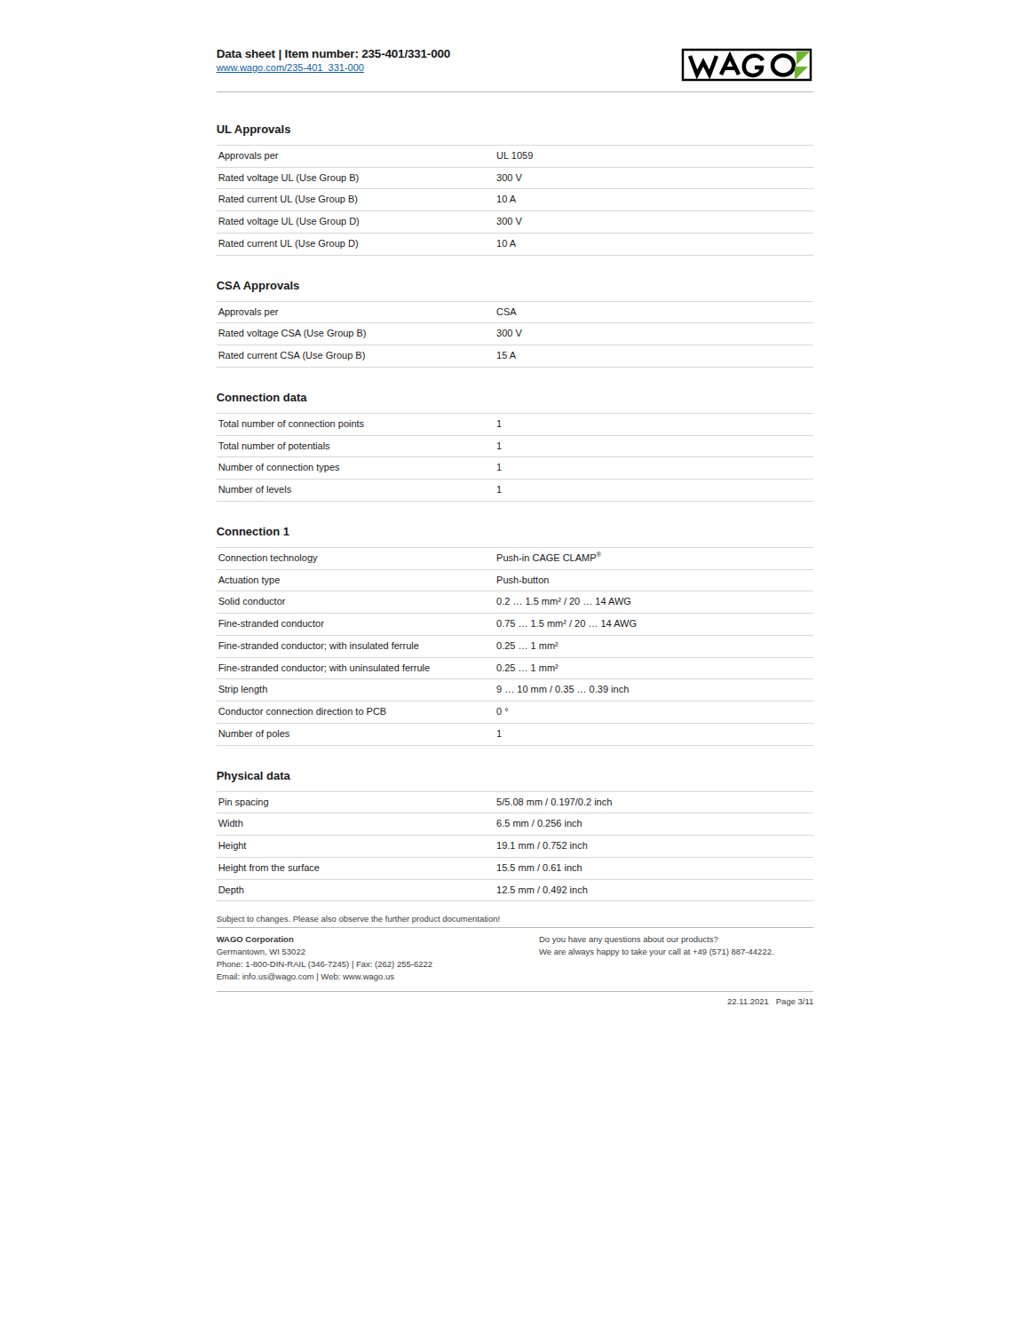Data sheet | Item number: 235-401/331-000
www.wago.com/235-401_331-000
UL Approvals
| Approvals per | UL 1059 |
| Rated voltage UL (Use Group B) | 300 V |
| Rated current UL (Use Group B) | 10 A |
| Rated voltage UL (Use Group D) | 300 V |
| Rated current UL (Use Group D) | 10 A |
CSA Approvals
| Approvals per | CSA |
| Rated voltage CSA (Use Group B) | 300 V |
| Rated current CSA (Use Group B) | 15 A |
Connection data
| Total number of connection points | 1 |
| Total number of potentials | 1 |
| Number of connection types | 1 |
| Number of levels | 1 |
Connection 1
| Connection technology | Push-in CAGE CLAMP ® |
| Actuation type | Push-button |
| Solid conductor | 0.2 … 1.5 mm² / 20 … 14 AWG |
| Fine-stranded conductor | 0.75 … 1.5 mm² / 20 … 14 AWG |
| Fine-stranded conductor; with insulated ferrule | 0.25 … 1 mm² |
| Fine-stranded conductor; with uninsulated ferrule | 0.25 … 1 mm² |
| Strip length | 9 … 10 mm / 0.35 … 0.39 inch |
| Conductor connection direction to PCB | 0 ° |
| Number of poles | 1 |
Physical data
| Pin spacing | 5/5.08 mm / 0.197/0.2 inch |
| Width | 6.5 mm / 0.256 inch |
| Height | 19.1 mm / 0.752 inch |
| Height from the surface | 15.5 mm / 0.61 inch |
| Depth | 12.5 mm / 0.492 inch |
Subject to changes. Please also observe the further product documentation!
WAGO Corporation
Germantown, WI 53022
Phone: 1-800-DIN-RAIL (346-7245) | Fax: (262) 255-6222
Email: info.us@wago.com | Web: www.wago.us
Do you have any questions about our products?
We are always happy to take your call at +49 (571) 887-44222.
22.11.2021 Page 3/11